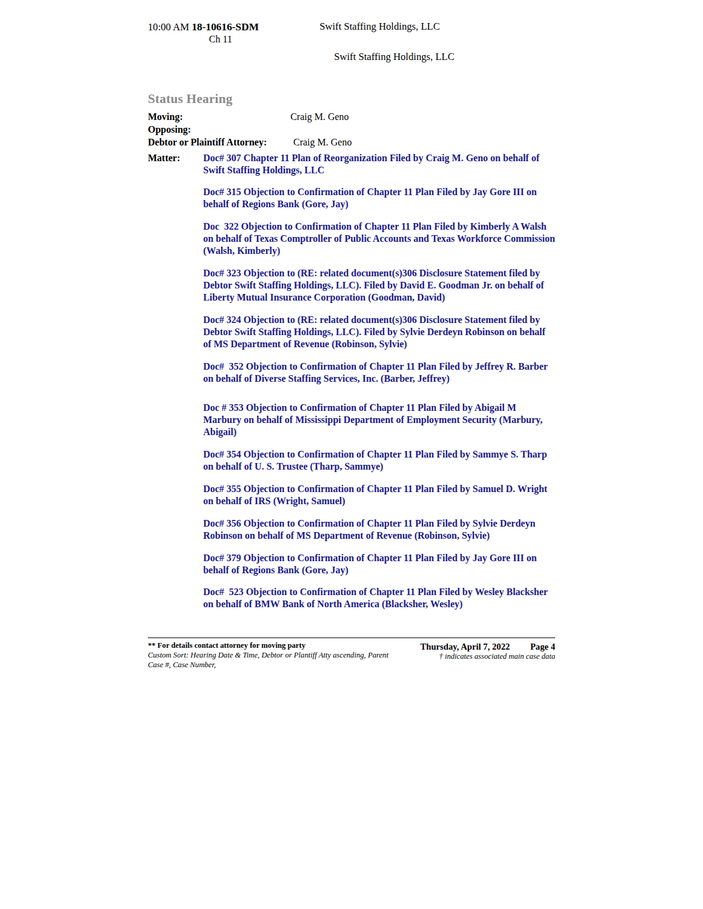10:00 AM 18-10616-SDM
Ch 11
Swift Staffing Holdings, LLC
Swift Staffing Holdings, LLC
Status Hearing
| Moving: | Craig M. Geno |
| Opposing: | |
| Debtor or Plaintiff Attorney: | |
Craig M. Geno
| Matter: | Doc# 307 Chapter 11 Plan of Reorganization Filed by Craig M. Geno on behalf of Swift Staffing Holdings, LLC Doc# 315 Objection to Confirmation of Chapter 11 Plan Filed by Jay Gore III on behalf of Regions Bank (Gore, Jay) Doc 322 Objection to Confirmation of Chapter 11 Plan Filed by Kimberly A Walsh on behalf of Texas Comptroller of Public Accounts and Texas Workforce Commission (Walsh, Kimberly) Doc# 323 Objection to (RE: related document(s)306 Disclosure Statement filed by Debtor Swift Staffing Holdings, LLC). Filed by David E. Goodman Jr. on behalf of Liberty Mutual Insurance Corporation (Goodman, David) Doc# 324 Objection to (RE: related document(s)306 Disclosure Statement filed by Debtor Swift Staffing Holdings, LLC). Filed by Sylvie Derdeyn Robinson on behalf of MS Department of Revenue (Robinson, Sylvie) Doc# 352 Objection to Confirmation of Chapter 11 Plan Filed by Jeffrey R. Barber on behalf of Diverse Staffing Services, Inc. (Barber, Jeffrey) Doc # 353 Objection to Confirmation of Chapter 11 Plan Filed by Abigail M Marbury on behalf of Mississippi Department of Employment Security (Marbury, Abigail) Doc# 354 Objection to Confirmation of Chapter 11 Plan Filed by Sammye S. Tharp on behalf of U. S. Trustee (Tharp, Sammye) Doc# 355 Objection to Confirmation of Chapter 11 Plan Filed by Samuel D. Wright on behalf of IRS (Wright, Samuel) Doc# 356 Objection to Confirmation of Chapter 11 Plan Filed by Sylvie Derdeyn Robinson on behalf of MS Department of Revenue (Robinson, Sylvie) Doc# 379 Objection to Confirmation of Chapter 11 Plan Filed by Jay Gore III on behalf of Regions Bank (Gore, Jay) Doc# 523 Objection to Confirmation of Chapter 11 Plan Filed by Wesley Blacksher on behalf of BMW Bank of North America (Blacksher, Wesley) |
** For details contact attorney for moving party
Custom Sort: Hearing Date & Time, Debtor or Plantiff Atty ascending, Parent Case #, Case Number,
Thursday, April 7, 2022Page 4
† indicates associated main case data